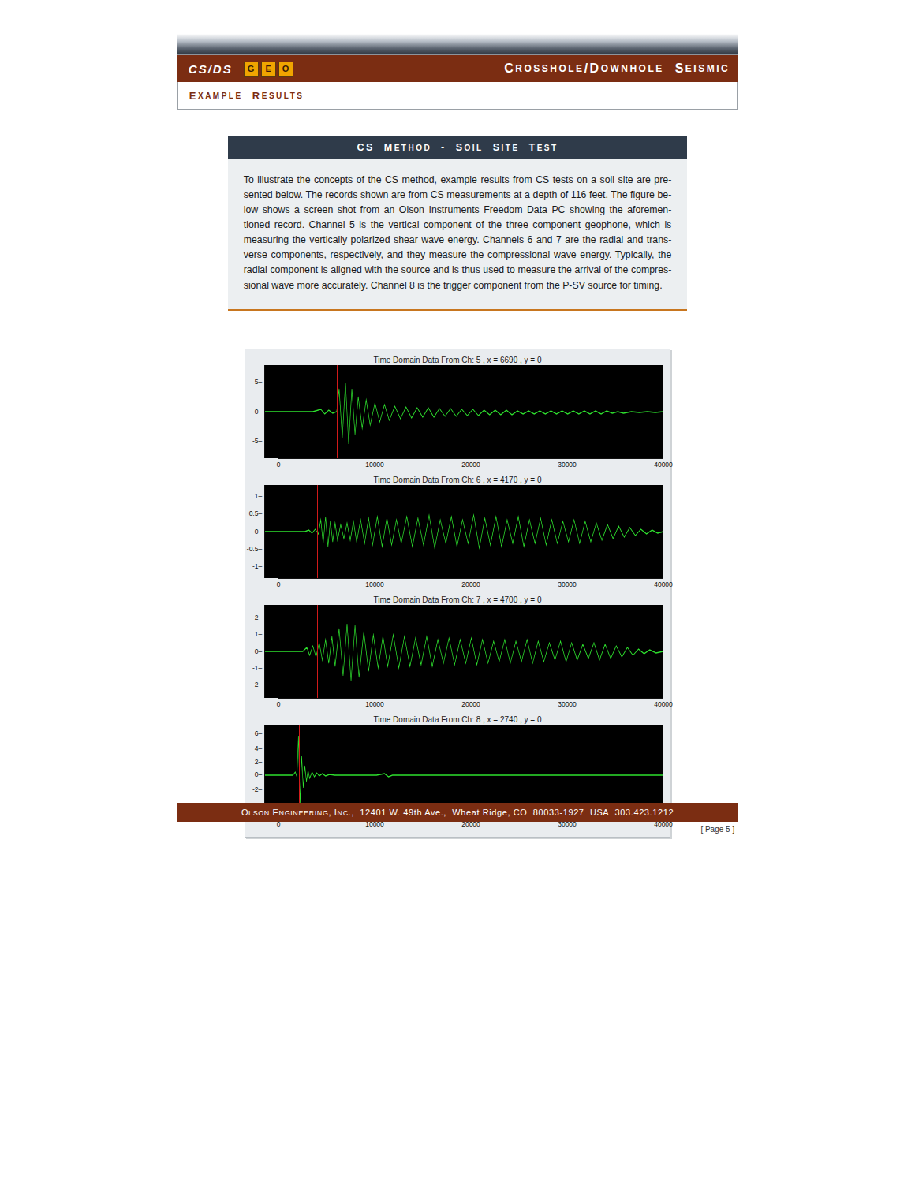CS/DS GEO
CROSSHOLE/DOWNHOLE SEISMIC
EXAMPLE RESULTS
CS METHOD - SOIL SITE TEST
To illustrate the concepts of the CS method, example results from CS tests on a soil site are presented below. The records shown are from CS measurements at a depth of 116 feet. The figure below shows a screen shot from an Olson Instruments Freedom Data PC showing the aforementioned record. Channel 5 is the vertical component of the three component geophone, which is measuring the vertically polarized shear wave energy. Channels 6 and 7 are the radial and transverse components, respectively, and they measure the compressional wave energy. Typically, the radial component is aligned with the source and is thus used to measure the arrival of the compressional wave more accurately. Channel 8 is the trigger component from the P-SV source for timing.
Time Domain Data From Ch: 5 , x = 6690 , y = 0
5– 0– -5–
0 10000 20000 30000 40000
Time Domain Data From Ch: 6 , x = 4170 , y = 0
1– 0.5– 0– -0.5– -1–
0 10000 20000 30000 40000
Time Domain Data From Ch: 7 , x = 4700 , y = 0
2– 1– 0– -1– -2–
0 10000 20000 30000 40000
Time Domain Data From Ch: 8 , x = 2740 , y = 0
6– 4– 2– 0– -2– -4–
0 10000 20000 30000 40000
OLSON ENGINEERING, INC., 12401 W. 49th Ave., Wheat Ridge, CO 80033-1927 USA 303.423.1212
[ Page 5 ]